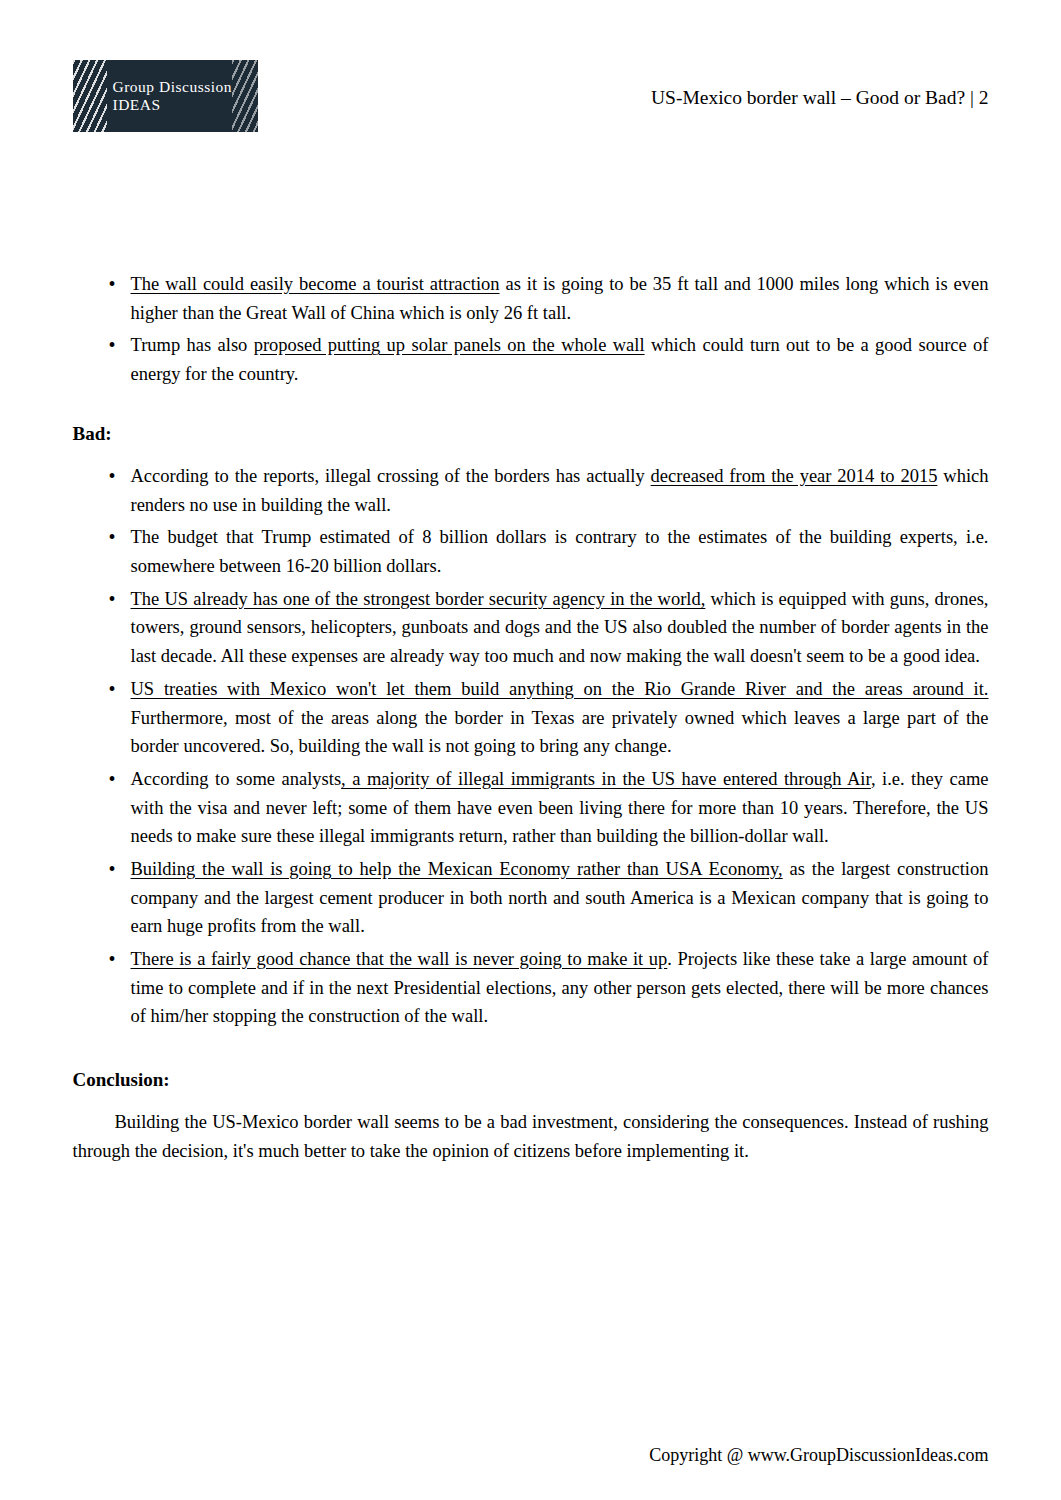Group Discussion IDEAS
US-Mexico border wall – Good or Bad? | 2
The wall could easily become a tourist attraction as it is going to be 35 ft tall and 1000 miles long which is even higher than the Great Wall of China which is only 26 ft tall.
Trump has also proposed putting up solar panels on the whole wall which could turn out to be a good source of energy for the country.
Bad:
According to the reports, illegal crossing of the borders has actually decreased from the year 2014 to 2015 which renders no use in building the wall.
The budget that Trump estimated of 8 billion dollars is contrary to the estimates of the building experts, i.e. somewhere between 16-20 billion dollars.
The US already has one of the strongest border security agency in the world, which is equipped with guns, drones, towers, ground sensors, helicopters, gunboats and dogs and the US also doubled the number of border agents in the last decade. All these expenses are already way too much and now making the wall doesn't seem to be a good idea.
US treaties with Mexico won't let them build anything on the Rio Grande River and the areas around it. Furthermore, most of the areas along the border in Texas are privately owned which leaves a large part of the border uncovered. So, building the wall is not going to bring any change.
According to some analysts, a majority of illegal immigrants in the US have entered through Air, i.e. they came with the visa and never left; some of them have even been living there for more than 10 years. Therefore, the US needs to make sure these illegal immigrants return, rather than building the billion-dollar wall.
Building the wall is going to help the Mexican Economy rather than USA Economy, as the largest construction company and the largest cement producer in both north and south America is a Mexican company that is going to earn huge profits from the wall.
There is a fairly good chance that the wall is never going to make it up. Projects like these take a large amount of time to complete and if in the next Presidential elections, any other person gets elected, there will be more chances of him/her stopping the construction of the wall.
Conclusion:
Building the US-Mexico border wall seems to be a bad investment, considering the consequences. Instead of rushing through the decision, it's much better to take the opinion of citizens before implementing it.
Copyright @ www.GroupDiscussionIdeas.com